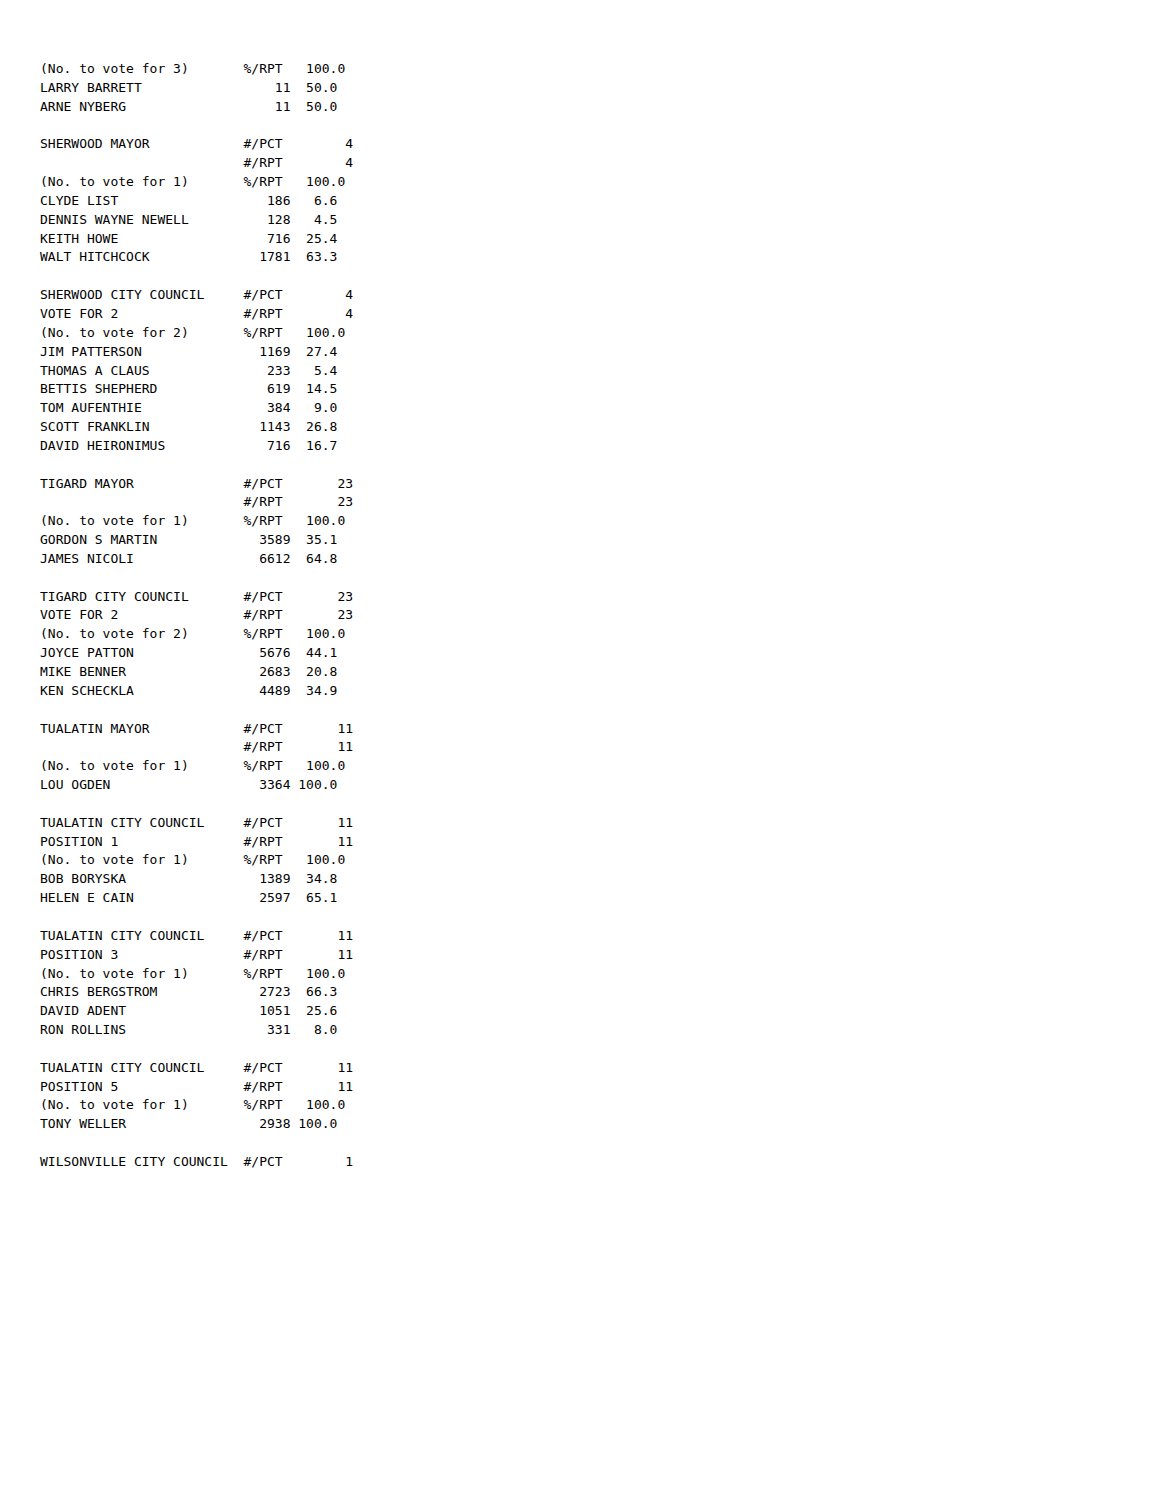(No. to vote for 3)       %/RPT   100.0
LARRY BARRETT                 11  50.0
ARNE NYBERG                   11  50.0

SHERWOOD MAYOR            #/PCT        4
                          #/RPT        4
(No. to vote for 1)       %/RPT   100.0
CLYDE LIST                   186   6.6
DENNIS WAYNE NEWELL          128   4.5
KEITH HOWE                   716  25.4
WALT HITCHCOCK              1781  63.3

SHERWOOD CITY COUNCIL     #/PCT        4
VOTE FOR 2                #/RPT        4
(No. to vote for 2)       %/RPT   100.0
JIM PATTERSON               1169  27.4
THOMAS A CLAUS               233   5.4
BETTIS SHEPHERD              619  14.5
TOM AUFENTHIE                384   9.0
SCOTT FRANKLIN              1143  26.8
DAVID HEIRONIMUS             716  16.7

TIGARD MAYOR              #/PCT       23
                          #/RPT       23
(No. to vote for 1)       %/RPT   100.0
GORDON S MARTIN             3589  35.1
JAMES NICOLI                6612  64.8

TIGARD CITY COUNCIL       #/PCT       23
VOTE FOR 2                #/RPT       23
(No. to vote for 2)       %/RPT   100.0
JOYCE PATTON                5676  44.1
MIKE BENNER                 2683  20.8
KEN SCHECKLA                4489  34.9

TUALATIN MAYOR            #/PCT       11
                          #/RPT       11
(No. to vote for 1)       %/RPT   100.0
LOU OGDEN                   3364 100.0

TUALATIN CITY COUNCIL     #/PCT       11
POSITION 1                #/RPT       11
(No. to vote for 1)       %/RPT   100.0
BOB BORYSKA                 1389  34.8
HELEN E CAIN                2597  65.1

TUALATIN CITY COUNCIL     #/PCT       11
POSITION 3                #/RPT       11
(No. to vote for 1)       %/RPT   100.0
CHRIS BERGSTROM             2723  66.3
DAVID ADENT                 1051  25.6
RON ROLLINS                  331   8.0

TUALATIN CITY COUNCIL     #/PCT       11
POSITION 5                #/RPT       11
(No. to vote for 1)       %/RPT   100.0
TONY WELLER                 2938 100.0

WILSONVILLE CITY COUNCIL  #/PCT        1